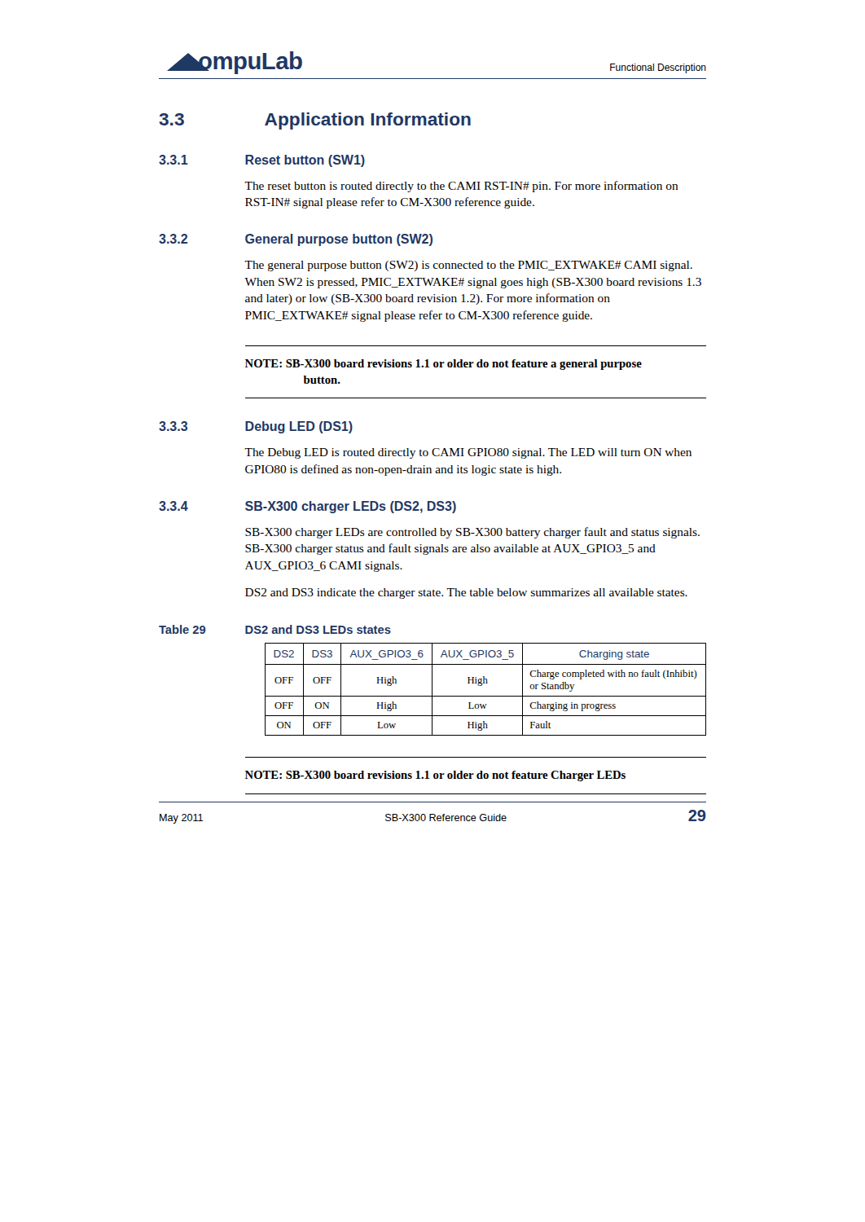ompuLab
Functional Description
3.3 Application Information
3.3.1 Reset button (SW1)
The reset button is routed directly to the CAMI RST-IN# pin. For more information on RST-IN# signal please refer to CM-X300 reference guide.
3.3.2 General purpose button (SW2)
The general purpose button (SW2) is connected to the PMIC_EXTWAKE# CAMI signal. When SW2 is pressed, PMIC_EXTWAKE# signal goes high (SB-X300 board revisions 1.3 and later) or low (SB-X300 board revision 1.2). For more information on PMIC_EXTWAKE# signal please refer to CM-X300 reference guide.
NOTE: SB-X300 board revisions 1.1 or older do not feature a general purposebutton.
3.3.3 Debug LED (DS1)
The Debug LED is routed directly to CAMI GPIO80 signal. The LED will turn ON when GPIO80 is defined as non-open-drain and its logic state is high.
3.3.4 SB-X300 charger LEDs (DS2, DS3)
SB-X300 charger LEDs are controlled by SB-X300 battery charger fault and status signals. SB-X300 charger status and fault signals are also available at AUX_GPIO3_5 and AUX_GPIO3_6 CAMI signals.
DS2 and DS3 indicate the charger state. The table below summarizes all available states.
Table 29 DS2 and DS3 LEDs states
| DS2 | DS3 | AUX_GPIO3_6 | AUX_GPIO3_5 | Charging state |
| --- | --- | --- | --- | --- |
| OFF | OFF | High | High | Charge completed with no fault (Inhibit) or Standby |
| OFF | ON | High | Low | Charging in progress |
| ON | OFF | Low | High | Fault |
NOTE: SB-X300 board revisions 1.1 or older do not feature Charger LEDs
May 2011
SB-X300 Reference Guide
29